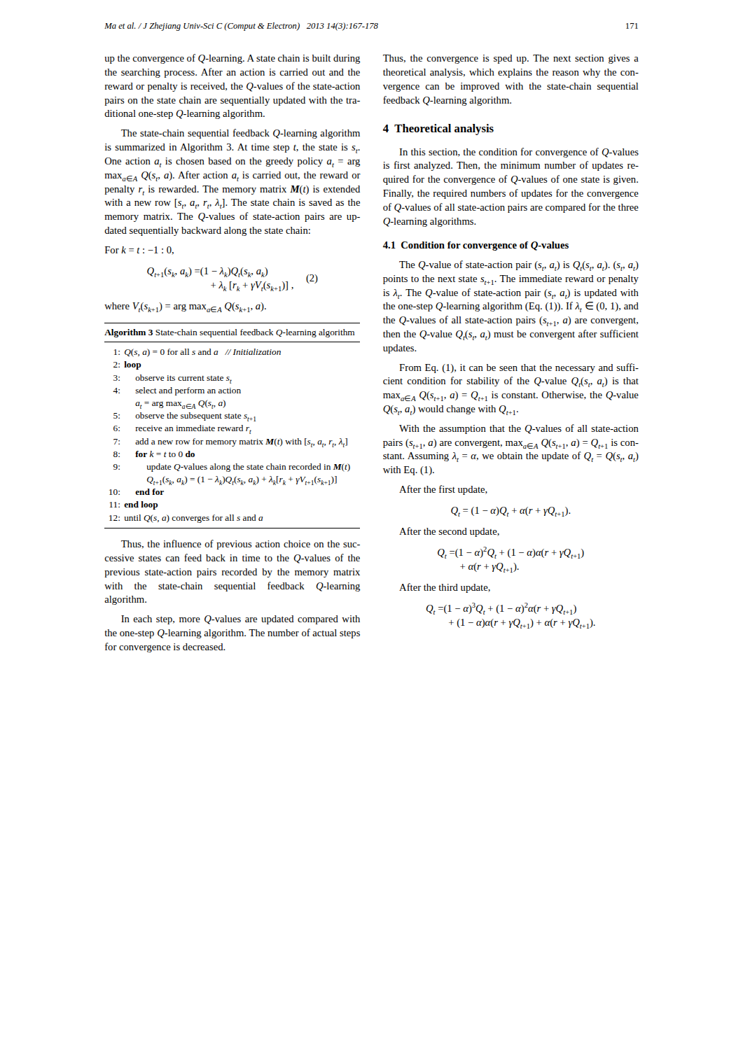Ma et al. / J Zhejiang Univ-Sci C (Comput & Electron) 2013 14(3):167-178 171
up the convergence of Q-learning. A state chain is built during the searching process. After an action is carried out and the reward or penalty is received, the Q-values of the state-action pairs on the state chain are sequentially updated with the traditional one-step Q-learning algorithm.
The state-chain sequential feedback Q-learning algorithm is summarized in Algorithm 3. At time step t, the state is st. One action at is chosen based on the greedy policy at = arg maxa∈A Q(st, a). After action at is carried out, the reward or penalty rt is rewarded. The memory matrix M(t) is extended with a new row [st, at, rt, λt]. The state chain is saved as the memory matrix. The Q-values of state-action pairs are updated sequentially backward along the state chain:
For k = t : −1 : 0,
Qt+1(sk, ak) =(1 − λk)Qt(sk, ak)
+ λk [rk + γVt(sk+1)] ,
(2)
where Vt(sk+1) = arg maxa∈A Q(sk+1, a).
Algorithm 3 State-chain sequential feedback Q-learning algorithm
Q(s, a) = 0 for all s and a // Initialization
loop
observe its current state st
select and perform an action
at = arg maxa∈A Q(st, a)
observe the subsequent state st+1
receive an immediate reward rt
add a new row for memory matrix M(t) with [st, at, rt, λt]
for k = t to 0 do
update Q-values along the state chain recorded in M(t)
Qt+1(sk, ak) = (1 − λk)Qt(sk, ak) + λk[rk + γVt+1(sk+1)]
end for
end loop
until Q(s, a) converges for all s and a
Thus, the influence of previous action choice on the successive states can feed back in time to the Q-values of the previous state-action pairs recorded by the memory matrix with the state-chain sequential feedback Q-learning algorithm.
In each step, more Q-values are updated compared with the one-step Q-learning algorithm. The number of actual steps for convergence is decreased.
Thus, the convergence is sped up. The next section gives a theoretical analysis, which explains the reason why the convergence can be improved with the state-chain sequential feedback Q-learning algorithm.
4 Theoretical analysis
In this section, the condition for convergence of Q-values is first analyzed. Then, the minimum number of updates required for the convergence of Q-values of one state is given. Finally, the required numbers of updates for the convergence of Q-values of all state-action pairs are compared for the three Q-learning algorithms.
4.1 Condition for convergence of Q-values
The Q-value of state-action pair (st, at) is Qt(st, at). (st, at) points to the next state st+1. The immediate reward or penalty is λt. The Q-value of state-action pair (st, at) is updated with the one-step Q-learning algorithm (Eq. (1)). If λt ∈ (0, 1), and the Q-values of all state-action pairs (st+1, a) are convergent, then the Q-value Qt(st, at) must be convergent after sufficient updates.
From Eq. (1), it can be seen that the necessary and sufficient condition for stability of the Q-value Qt(st, at) is that maxa∈A Q(st+1, a) = Qt+1 is constant. Otherwise, the Q-value Q(st, at) would change with Qt+1.
With the assumption that the Q-values of all state-action pairs (st+1, a) are convergent, maxa∈A Q(st+1, a) = Qt+1 is constant. Assuming λt = α, we obtain the update of Qt = Q(st, at) with Eq. (1).
After the first update,
Qt = (1 − α)Qt + α(r + γQt+1).
After the second update,
Qt =(1 − α)2Qt + (1 − α)α(r + γQt+1)
+ α(r + γQt+1).
After the third update,
Qt =(1 − α)3Qt + (1 − α)2α(r + γQt+1)
+ (1 − α)α(r + γQt+1) + α(r + γQt+1).